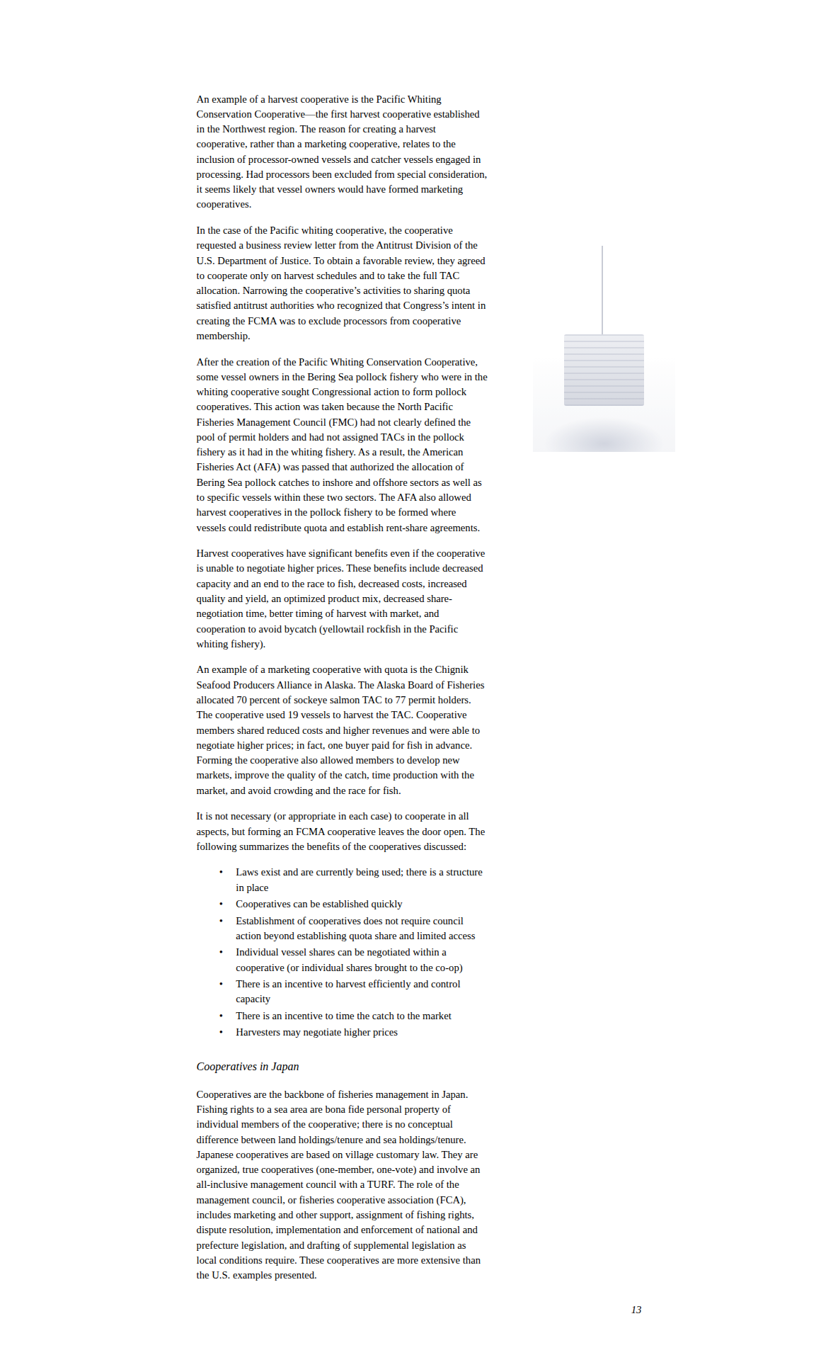An example of a harvest cooperative is the Pacific Whiting Conservation Cooperative—the first harvest cooperative established in the Northwest region. The reason for creating a harvest cooperative, rather than a marketing cooperative, relates to the inclusion of processor-owned vessels and catcher vessels engaged in processing. Had processors been excluded from special consideration, it seems likely that vessel owners would have formed marketing cooperatives.
In the case of the Pacific whiting cooperative, the cooperative requested a business review letter from the Antitrust Division of the U.S. Department of Justice. To obtain a favorable review, they agreed to cooperate only on harvest schedules and to take the full TAC allocation. Narrowing the cooperative’s activities to sharing quota satisfied antitrust authorities who recognized that Congress’s intent in creating the FCMA was to exclude processors from cooperative membership.
After the creation of the Pacific Whiting Conservation Cooperative, some vessel owners in the Bering Sea pollock fishery who were in the whiting cooperative sought Congressional action to form pollock cooperatives. This action was taken because the North Pacific Fisheries Management Council (FMC) had not clearly defined the pool of permit holders and had not assigned TACs in the pollock fishery as it had in the whiting fishery. As a result, the American Fisheries Act (AFA) was passed that authorized the allocation of Bering Sea pollock catches to inshore and offshore sectors as well as to specific vessels within these two sectors. The AFA also allowed harvest cooperatives in the pollock fishery to be formed where vessels could redistribute quota and establish rent-share agreements.
Harvest cooperatives have significant benefits even if the cooperative is unable to negotiate higher prices. These benefits include decreased capacity and an end to the race to fish, decreased costs, increased quality and yield, an optimized product mix, decreased share-negotiation time, better timing of harvest with market, and cooperation to avoid bycatch (yellowtail rockfish in the Pacific whiting fishery).
An example of a marketing cooperative with quota is the Chignik Seafood Producers Alliance in Alaska. The Alaska Board of Fisheries allocated 70 percent of sockeye salmon TAC to 77 permit holders. The cooperative used 19 vessels to harvest the TAC. Cooperative members shared reduced costs and higher revenues and were able to negotiate higher prices; in fact, one buyer paid for fish in advance. Forming the cooperative also allowed members to develop new markets, improve the quality of the catch, time production with the market, and avoid crowding and the race for fish.
It is not necessary (or appropriate in each case) to cooperate in all aspects, but forming an FCMA cooperative leaves the door open. The following summarizes the benefits of the cooperatives discussed:
Laws exist and are currently being used; there is a structure in place
Cooperatives can be established quickly
Establishment of cooperatives does not require council action beyond establishing quota share and limited access
Individual vessel shares can be negotiated within a cooperative (or individual shares brought to the co-op)
There is an incentive to harvest efficiently and control capacity
There is an incentive to time the catch to the market
Harvesters may negotiate higher prices
Cooperatives in Japan
Cooperatives are the backbone of fisheries management in Japan. Fishing rights to a sea area are bona fide personal property of individual members of the cooperative; there is no conceptual difference between land holdings/tenure and sea holdings/tenure. Japanese cooperatives are based on village customary law. They are organized, true cooperatives (one-member, one-vote) and involve an all-inclusive management council with a TURF. The role of the management council, or fisheries cooperative association (FCA), includes marketing and other support, assignment of fishing rights, dispute resolution, implementation and enforcement of national and prefecture legislation, and drafting of supplemental legislation as local conditions require. These cooperatives are more extensive than the U.S. examples presented.
13